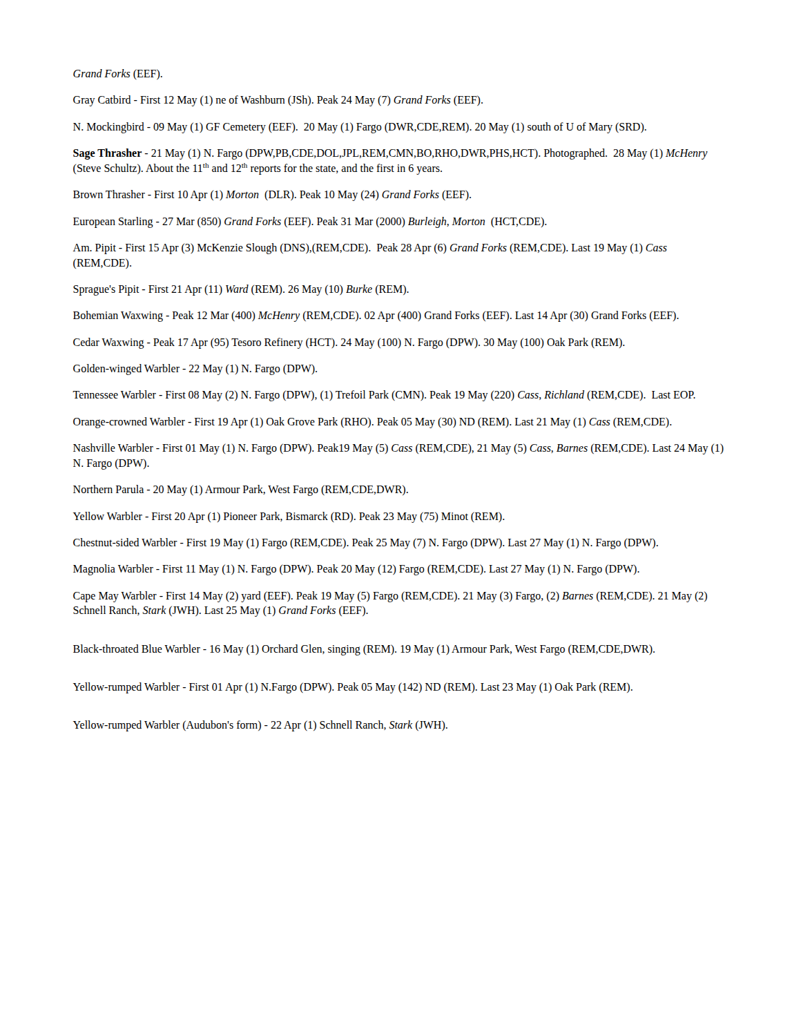Grand Forks (EEF).
Gray Catbird - First 12 May (1) ne of Washburn (JSh). Peak 24 May (7) Grand Forks (EEF).
N. Mockingbird - 09 May (1) GF Cemetery (EEF). 20 May (1) Fargo (DWR,CDE,REM). 20 May (1) south of U of Mary (SRD).
Sage Thrasher - 21 May (1) N. Fargo (DPW,PB,CDE,DOL,JPL,REM,CMN,BO,RHO,DWR,PHS,HCT). Photographed. 28 May (1) McHenry (Steve Schultz). About the 11th and 12th reports for the state, and the first in 6 years.
Brown Thrasher - First 10 Apr (1) Morton (DLR). Peak 10 May (24) Grand Forks (EEF).
European Starling - 27 Mar (850) Grand Forks (EEF). Peak 31 Mar (2000) Burleigh, Morton (HCT,CDE).
Am. Pipit - First 15 Apr (3) McKenzie Slough (DNS),(REM,CDE). Peak 28 Apr (6) Grand Forks (REM,CDE). Last 19 May (1) Cass (REM,CDE).
Sprague's Pipit - First 21 Apr (11) Ward (REM). 26 May (10) Burke (REM).
Bohemian Waxwing - Peak 12 Mar (400) McHenry (REM,CDE). 02 Apr (400) Grand Forks (EEF). Last 14 Apr (30) Grand Forks (EEF).
Cedar Waxwing - Peak 17 Apr (95) Tesoro Refinery (HCT). 24 May (100) N. Fargo (DPW). 30 May (100) Oak Park (REM).
Golden-winged Warbler - 22 May (1) N. Fargo (DPW).
Tennessee Warbler - First 08 May (2) N. Fargo (DPW), (1) Trefoil Park (CMN). Peak 19 May (220) Cass, Richland (REM,CDE). Last EOP.
Orange-crowned Warbler - First 19 Apr (1) Oak Grove Park (RHO). Peak 05 May (30) ND (REM). Last 21 May (1) Cass (REM,CDE).
Nashville Warbler - First 01 May (1) N. Fargo (DPW). Peak19 May (5) Cass (REM,CDE), 21 May (5) Cass, Barnes (REM,CDE). Last 24 May (1) N. Fargo (DPW).
Northern Parula - 20 May (1) Armour Park, West Fargo (REM,CDE,DWR).
Yellow Warbler - First 20 Apr (1) Pioneer Park, Bismarck (RD). Peak 23 May (75) Minot (REM).
Chestnut-sided Warbler - First 19 May (1) Fargo (REM,CDE). Peak 25 May (7) N. Fargo (DPW). Last 27 May (1) N. Fargo (DPW).
Magnolia Warbler - First 11 May (1) N. Fargo (DPW). Peak 20 May (12) Fargo (REM,CDE). Last 27 May (1) N. Fargo (DPW).
Cape May Warbler - First 14 May (2) yard (EEF). Peak 19 May (5) Fargo (REM,CDE). 21 May (3) Fargo, (2) Barnes (REM,CDE). 21 May (2) Schnell Ranch, Stark (JWH). Last 25 May (1) Grand Forks (EEF).
Black-throated Blue Warbler - 16 May (1) Orchard Glen, singing (REM). 19 May (1) Armour Park, West Fargo (REM,CDE,DWR).
Yellow-rumped Warbler - First 01 Apr (1) N.Fargo (DPW). Peak 05 May (142) ND (REM). Last 23 May (1) Oak Park (REM).
Yellow-rumped Warbler (Audubon's form) - 22 Apr (1) Schnell Ranch, Stark (JWH).